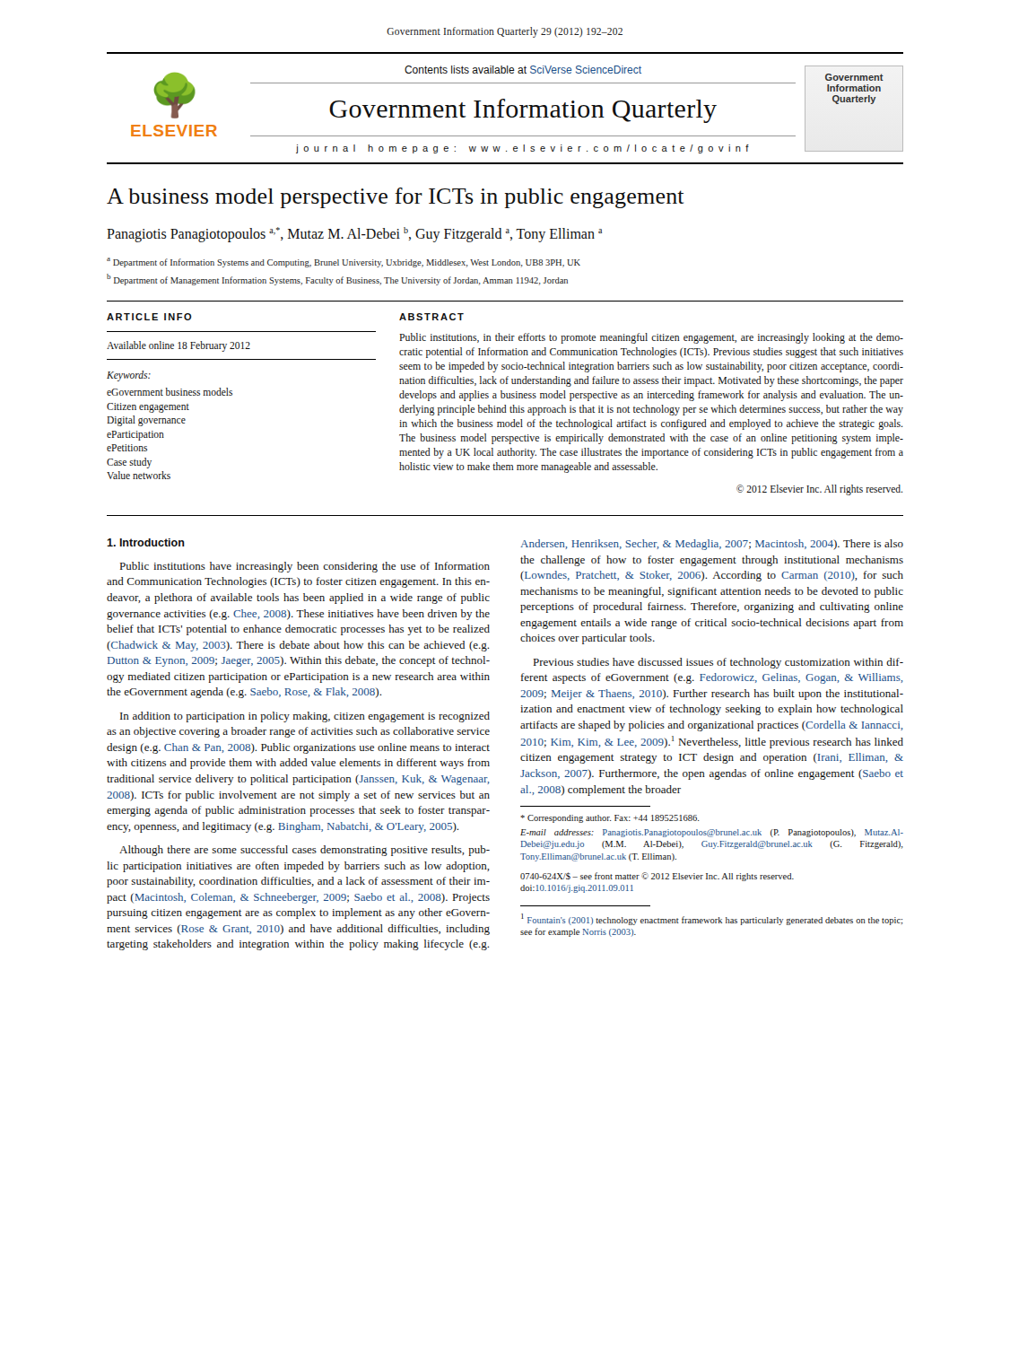Government Information Quarterly 29 (2012) 192–202
🌳
ELSEVIER
Contents lists available at SciVerse ScienceDirect
Government Information Quarterly
j o u r n a l h o m e p a g e : w w w . e l s e v i e r . c o m / l o c a t e / g o v i n f
Government
Information
Quarterly
A business model perspective for ICTs in public engagement
Panagiotis Panagiotopoulos a,*, Mutaz M. Al-Debei b, Guy Fitzgerald a, Tony Elliman a
a Department of Information Systems and Computing, Brunel University, Uxbridge, Middlesex, West London, UB8 3PH, UK
b Department of Management Information Systems, Faculty of Business, The University of Jordan, Amman 11942, Jordan
Article info
Available online 18 February 2012
Keywords:
eGovernment business models
Citizen engagement
Digital governance
eParticipation
ePetitions
Case study
Value networks
Abstract
Public institutions, in their efforts to promote meaningful citizen engagement, are increasingly looking at the democratic potential of Information and Communication Technologies (ICTs). Previous studies suggest that such initiatives seem to be impeded by socio-technical integration barriers such as low sustainability, poor citizen acceptance, coordination difficulties, lack of understanding and failure to assess their impact. Motivated by these shortcomings, the paper develops and applies a business model perspective as an interceding framework for analysis and evaluation. The underlying principle behind this approach is that it is not technology per se which determines success, but rather the way in which the business model of the technological artifact is configured and employed to achieve the strategic goals. The business model perspective is empirically demonstrated with the case of an online petitioning system implemented by a UK local authority. The case illustrates the importance of considering ICTs in public engagement from a holistic view to make them more manageable and assessable.
© 2012 Elsevier Inc. All rights reserved.
1. Introduction
Public institutions have increasingly been considering the use of Information and Communication Technologies (ICTs) to foster citizen engagement. In this endeavor, a plethora of available tools has been applied in a wide range of public governance activities (e.g. Chee, 2008). These initiatives have been driven by the belief that ICTs' potential to enhance democratic processes has yet to be realized (Chadwick & May, 2003). There is debate about how this can be achieved (e.g. Dutton & Eynon, 2009; Jaeger, 2005). Within this debate, the concept of technology mediated citizen participation or eParticipation is a new research area within the eGovernment agenda (e.g. Saebo, Rose, & Flak, 2008).
In addition to participation in policy making, citizen engagement is recognized as an objective covering a broader range of activities such as collaborative service design (e.g. Chan & Pan, 2008). Public organizations use online means to interact with citizens and provide them with added value elements in different ways from traditional service delivery to political participation (Janssen, Kuk, & Wagenaar, 2008). ICTs for public involvement are not simply a set of new services but an emerging agenda of public administration processes that seek to foster transparency, openness, and legitimacy (e.g. Bingham, Nabatchi, & O'Leary, 2005).
Although there are some successful cases demonstrating positive results, public participation initiatives are often impeded by barriers such as low adoption, poor sustainability, coordination difficulties, and a lack of assessment of their impact (Macintosh, Coleman, & Schneeberger, 2009; Saebo et al., 2008). Projects pursuing citizen engagement are as complex to implement as any other eGovernment services (Rose & Grant, 2010) and have additional difficulties, including targeting stakeholders and integration within the policy making lifecycle (e.g. Andersen, Henriksen, Secher, & Medaglia, 2007; Macintosh, 2004). There is also the challenge of how to foster engagement through institutional mechanisms (Lowndes, Pratchett, & Stoker, 2006). According to Carman (2010), for such mechanisms to be meaningful, significant attention needs to be devoted to public perceptions of procedural fairness. Therefore, organizing and cultivating online engagement entails a wide range of critical socio-technical decisions apart from choices over particular tools.
Previous studies have discussed issues of technology customization within different aspects of eGovernment (e.g. Fedorowicz, Gelinas, Gogan, & Williams, 2009; Meijer & Thaens, 2010). Further research has built upon the institutionalization and enactment view of technology seeking to explain how technological artifacts are shaped by policies and organizational practices (Cordella & Iannacci, 2010; Kim, Kim, & Lee, 2009).1 Nevertheless, little previous research has linked citizen engagement strategy to ICT design and operation (Irani, Elliman, & Jackson, 2007). Furthermore, the open agendas of online engagement (Saebo et al., 2008) complement the broader
* Corresponding author. Fax: +44 1895251686.
E-mail addresses: Panagiotis.Panagiotopoulos@brunel.ac.uk (P. Panagiotopoulos), Mutaz.Al-Debei@ju.edu.jo (M.M. Al-Debei), Guy.Fitzgerald@brunel.ac.uk (G. Fitzgerald), Tony.Elliman@brunel.ac.uk (T. Elliman).
0740-624X/$ – see front matter © 2012 Elsevier Inc. All rights reserved.
doi:10.1016/j.giq.2011.09.011
1 Fountain's (2001) technology enactment framework has particularly generated debates on the topic; see for example Norris (2003).